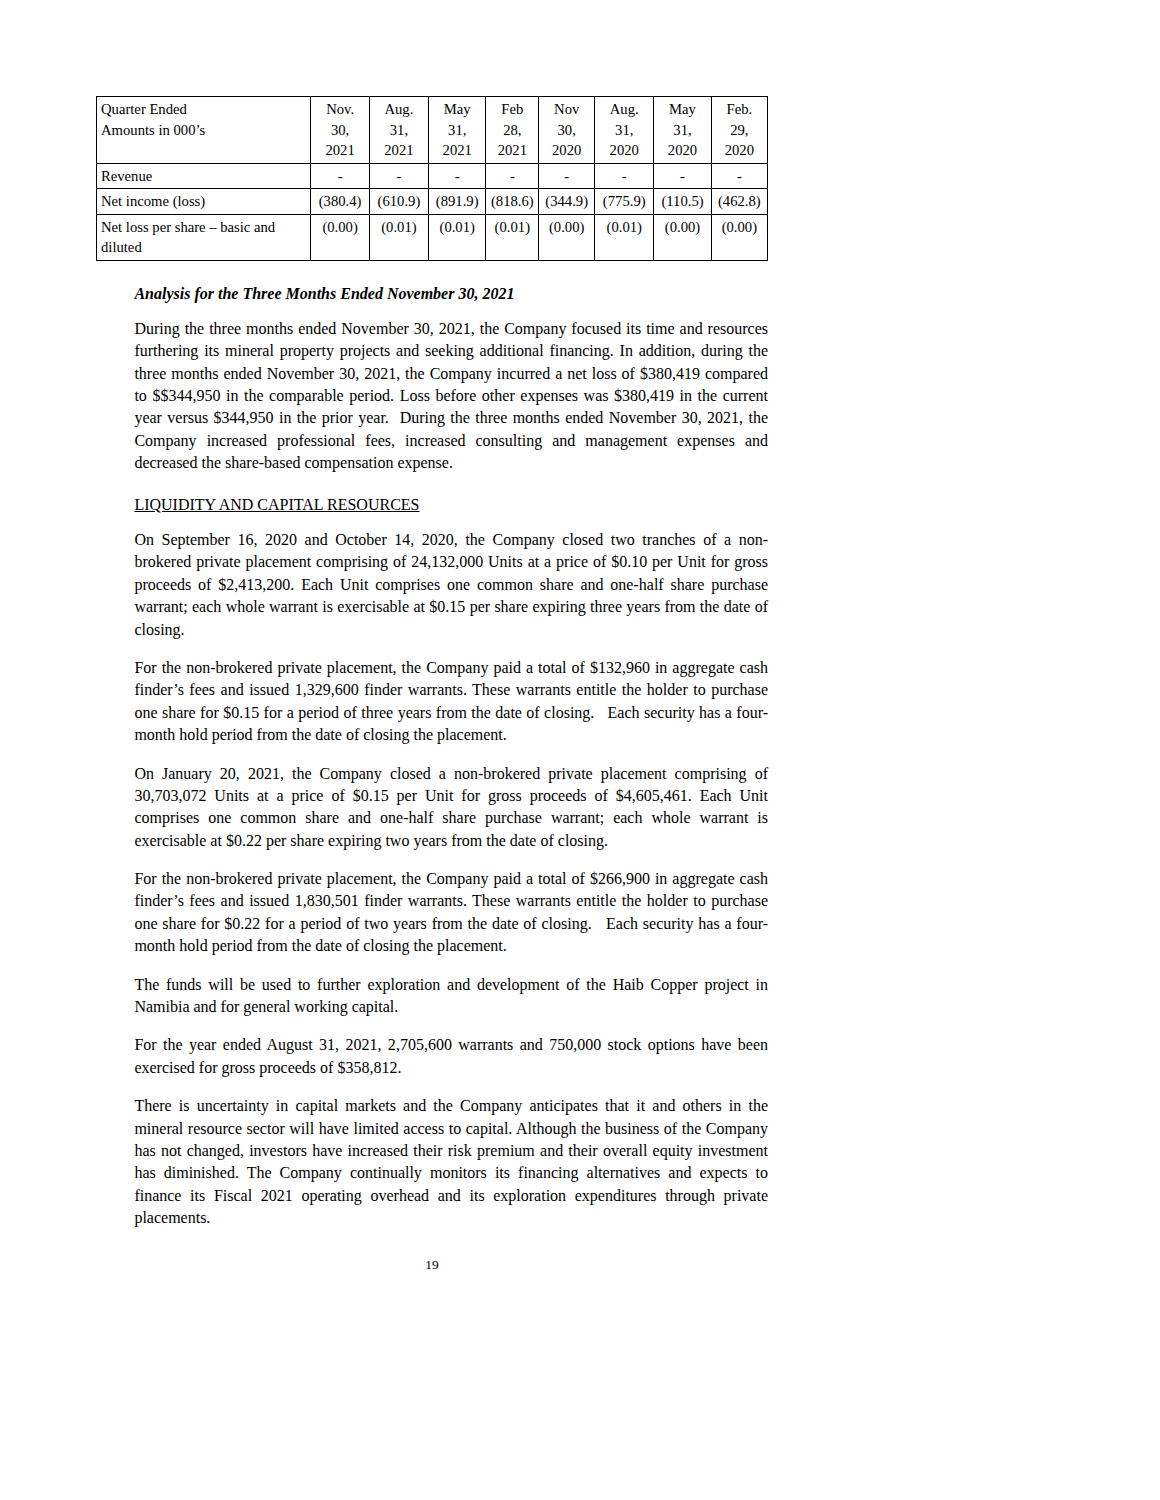| Quarter Ended Amounts in 000’s | Nov. 30, 2021 | Aug. 31, 2021 | May 31, 2021 | Feb 28, 2021 | Nov 30, 2020 | Aug. 31, 2020 | May 31, 2020 | Feb. 29, 2020 |
| --- | --- | --- | --- | --- | --- | --- | --- | --- |
| Revenue | - | - | - | - | - | - | - | - |
| Net income (loss) | (380.4) | (610.9) | (891.9) | (818.6) | (344.9) | (775.9) | (110.5) | (462.8) |
| Net loss per share – basic and diluted | (0.00) | (0.01) | (0.01) | (0.01) | (0.00) | (0.01) | (0.00) | (0.00) |
Analysis for the Three Months Ended November 30, 2021
During the three months ended November 30, 2021, the Company focused its time and resources furthering its mineral property projects and seeking additional financing. In addition, during the three months ended November 30, 2021, the Company incurred a net loss of $380,419 compared to $$344,950 in the comparable period. Loss before other expenses was $380,419 in the current year versus $344,950 in the prior year. During the three months ended November 30, 2021, the Company increased professional fees, increased consulting and management expenses and decreased the share-based compensation expense.
LIQUIDITY AND CAPITAL RESOURCES
On September 16, 2020 and October 14, 2020, the Company closed two tranches of a non-brokered private placement comprising of 24,132,000 Units at a price of $0.10 per Unit for gross proceeds of $2,413,200. Each Unit comprises one common share and one-half share purchase warrant; each whole warrant is exercisable at $0.15 per share expiring three years from the date of closing.
For the non-brokered private placement, the Company paid a total of $132,960 in aggregate cash finder’s fees and issued 1,329,600 finder warrants. These warrants entitle the holder to purchase one share for $0.15 for a period of three years from the date of closing. Each security has a four-month hold period from the date of closing the placement.
On January 20, 2021, the Company closed a non-brokered private placement comprising of 30,703,072 Units at a price of $0.15 per Unit for gross proceeds of $4,605,461. Each Unit comprises one common share and one-half share purchase warrant; each whole warrant is exercisable at $0.22 per share expiring two years from the date of closing.
For the non-brokered private placement, the Company paid a total of $266,900 in aggregate cash finder’s fees and issued 1,830,501 finder warrants. These warrants entitle the holder to purchase one share for $0.22 for a period of two years from the date of closing. Each security has a four-month hold period from the date of closing the placement.
The funds will be used to further exploration and development of the Haib Copper project in Namibia and for general working capital.
For the year ended August 31, 2021, 2,705,600 warrants and 750,000 stock options have been exercised for gross proceeds of $358,812.
There is uncertainty in capital markets and the Company anticipates that it and others in the mineral resource sector will have limited access to capital. Although the business of the Company has not changed, investors have increased their risk premium and their overall equity investment has diminished. The Company continually monitors its financing alternatives and expects to finance its Fiscal 2021 operating overhead and its exploration expenditures through private placements.
19